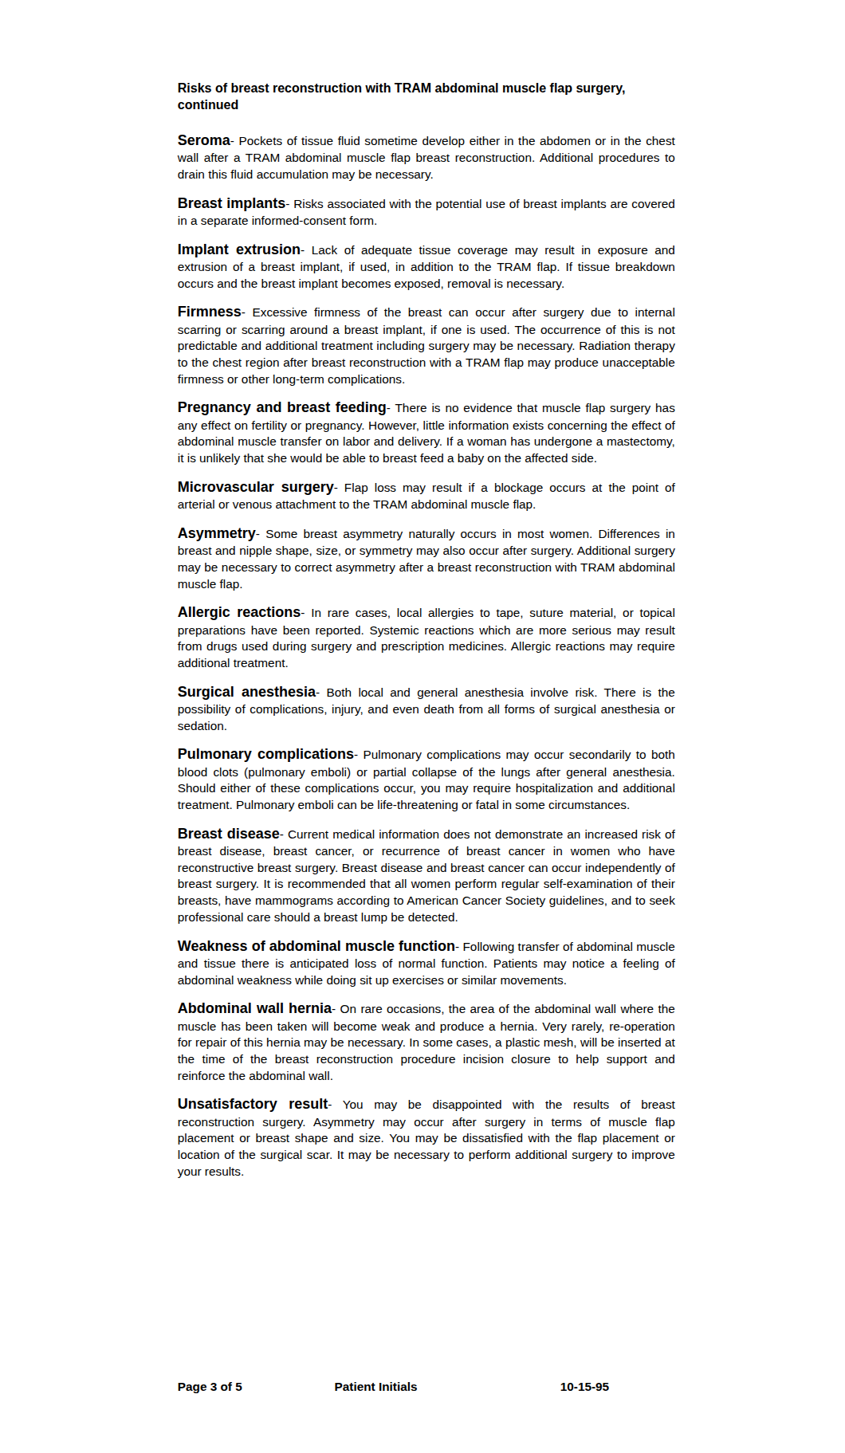Risks of breast reconstruction with TRAM abdominal muscle flap surgery, continued
Seroma- Pockets of tissue fluid sometime develop either in the abdomen or in the chest wall after a TRAM abdominal muscle flap breast reconstruction. Additional procedures to drain this fluid accumulation may be necessary.
Breast implants- Risks associated with the potential use of breast implants are covered in a separate informed-consent form.
Implant extrusion- Lack of adequate tissue coverage may result in exposure and extrusion of a breast implant, if used, in addition to the TRAM flap. If tissue breakdown occurs and the breast implant becomes exposed, removal is necessary.
Firmness- Excessive firmness of the breast can occur after surgery due to internal scarring or scarring around a breast implant, if one is used. The occurrence of this is not predictable and additional treatment including surgery may be necessary. Radiation therapy to the chest region after breast reconstruction with a TRAM flap may produce unacceptable firmness or other long-term complications.
Pregnancy and breast feeding- There is no evidence that muscle flap surgery has any effect on fertility or pregnancy. However, little information exists concerning the effect of abdominal muscle transfer on labor and delivery. If a woman has undergone a mastectomy, it is unlikely that she would be able to breast feed a baby on the affected side.
Microvascular surgery- Flap loss may result if a blockage occurs at the point of arterial or venous attachment to the TRAM abdominal muscle flap.
Asymmetry- Some breast asymmetry naturally occurs in most women. Differences in breast and nipple shape, size, or symmetry may also occur after surgery. Additional surgery may be necessary to correct asymmetry after a breast reconstruction with TRAM abdominal muscle flap.
Allergic reactions- In rare cases, local allergies to tape, suture material, or topical preparations have been reported. Systemic reactions which are more serious may result from drugs used during surgery and prescription medicines. Allergic reactions may require additional treatment.
Surgical anesthesia- Both local and general anesthesia involve risk. There is the possibility of complications, injury, and even death from all forms of surgical anesthesia or sedation.
Pulmonary complications- Pulmonary complications may occur secondarily to both blood clots (pulmonary emboli) or partial collapse of the lungs after general anesthesia. Should either of these complications occur, you may require hospitalization and additional treatment. Pulmonary emboli can be life-threatening or fatal in some circumstances.
Breast disease- Current medical information does not demonstrate an increased risk of breast disease, breast cancer, or recurrence of breast cancer in women who have reconstructive breast surgery. Breast disease and breast cancer can occur independently of breast surgery. It is recommended that all women perform regular self-examination of their breasts, have mammograms according to American Cancer Society guidelines, and to seek professional care should a breast lump be detected.
Weakness of abdominal muscle function- Following transfer of abdominal muscle and tissue there is anticipated loss of normal function. Patients may notice a feeling of abdominal weakness while doing sit up exercises or similar movements.
Abdominal wall hernia- On rare occasions, the area of the abdominal wall where the muscle has been taken will become weak and produce a hernia. Very rarely, re-operation for repair of this hernia may be necessary. In some cases, a plastic mesh, will be inserted at the time of the breast reconstruction procedure incision closure to help support and reinforce the abdominal wall.
Unsatisfactory result- You may be disappointed with the results of breast reconstruction surgery. Asymmetry may occur after surgery in terms of muscle flap placement or breast shape and size. You may be dissatisfied with the flap placement or location of the surgical scar. It may be necessary to perform additional surgery to improve your results.
Page 3 of 5 Patient Initials 10-15-95